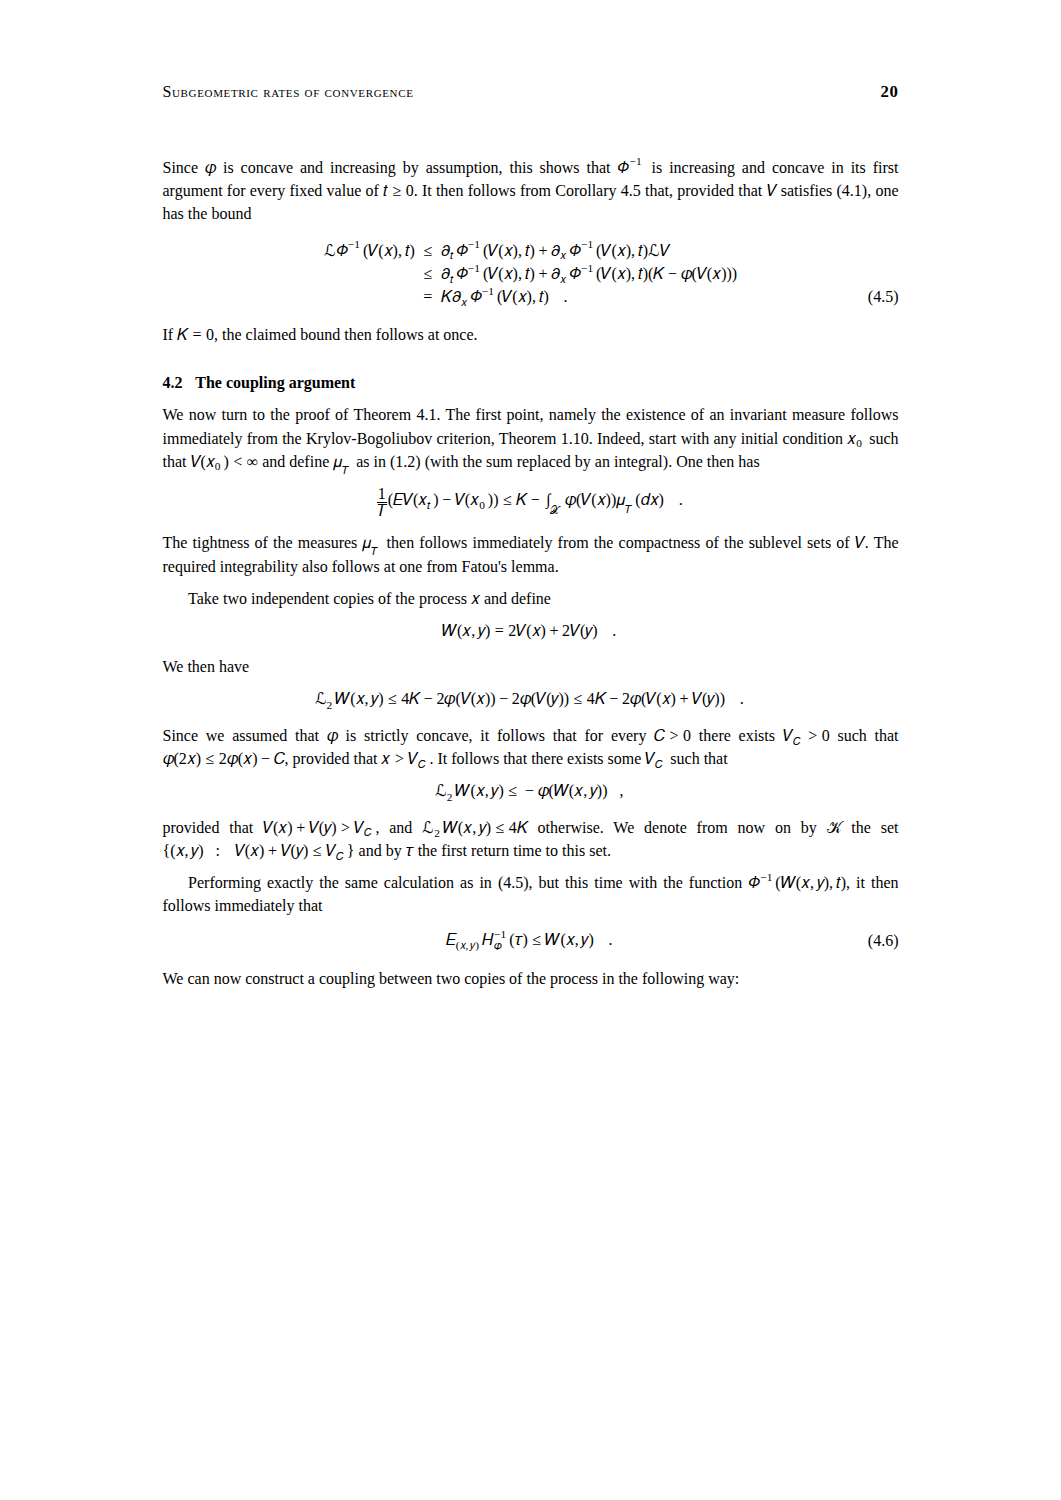Subgeometric rates of convergence 20
Since φ is concave and increasing by assumption, this shows that Φ−1 is increasing and concave in its first argument for every fixed value of t≥0. It then follows from Corollary 4.5 that, provided that V satisfies (4.1), one has the bound
ℒΦ−1(V(x),t)
≤
∂tΦ−1(V(x),t)+∂xΦ−1(V(x),t)ℒV
≤
∂tΦ−1(V(x),t)+∂xΦ−1(V(x),t)(K−φ(V(x)))
=
K∂xΦ−1(V(x),t) .
(4.5)
If K=0, the claimed bound then follows at once.
4.2 The coupling argument
We now turn to the proof of Theorem 4.1. The first point, namely the existence of an invariant measure follows immediately from the Krylov-Bogoliubov criterion, Theorem 1.10. Indeed, start with any initial condition x0 such that V(x0)<∞ and define μT as in (1.2) (with the sum replaced by an integral). One then has
1T (EV(xt)−V(x0)) ≤K− ∫𝒳 φ(V(x)) μT(dx) .
The tightness of the measures μT then follows immediately from the compactness of the sublevel sets of V. The required integrability also follows at one from Fatou's lemma.
Take two independent copies of the process x and define
W(x,y)=2V(x)+2V(y) .
We then have
ℒ2W(x,y) ≤4K−2φ(V(x))−2φ(V(y)) ≤4K−2φ(V(x)+V(y)) .
Since we assumed that φ is strictly concave, it follows that for every C>0 there exists VC>0 such that φ(2x)≤2φ(x)−C, provided that x>VC. It follows that there exists some VC such that
ℒ2W(x,y) ≤−φ(W(x,y)) ,
provided that V(x)+V(y)>VC, and ℒ2W(x,y)≤4K otherwise. We denote from now on by 𝒦 the set {(x,y) : V(x)+V(y)≤VC} and by τ the first return time to this set.
Performing exactly the same calculation as in (4.5), but this time with the function Φ−1(W(x,y),t), it then follows immediately that
E(x,y) Hφ−1 (τ) ≤W(x,y) .
(4.6)
We can now construct a coupling between two copies of the process in the following way: